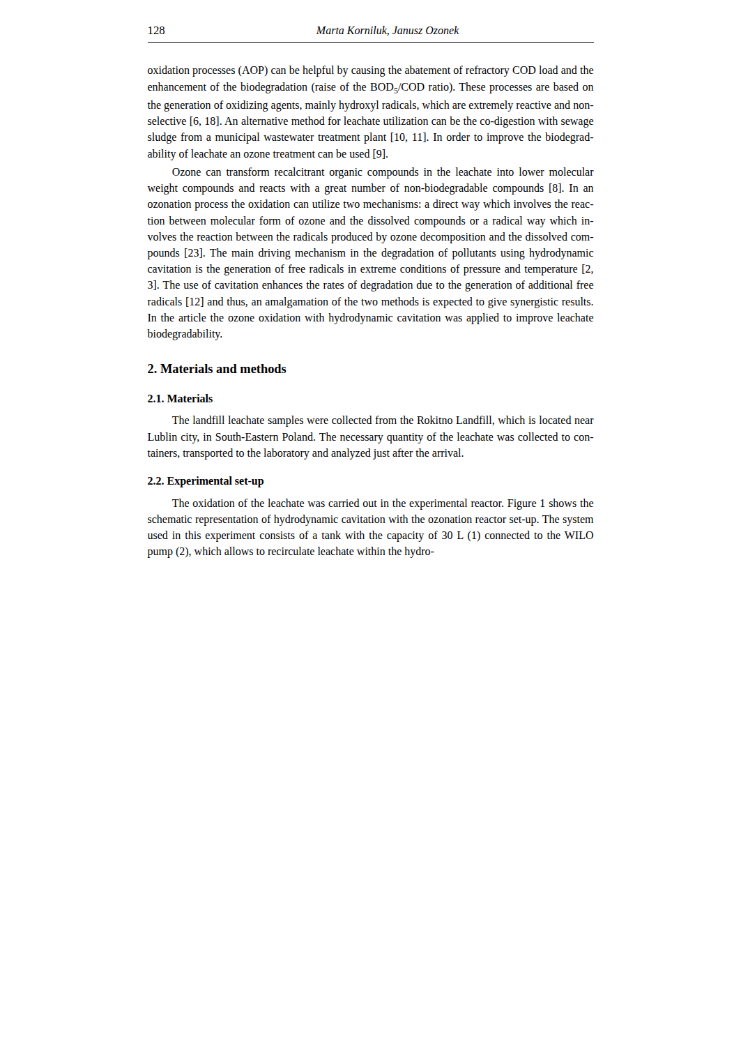128 Marta Korniluk, Janusz Ozonek
oxidation processes (AOP) can be helpful by causing the abatement of refractory COD load and the enhancement of the biodegradation (raise of the BOD5/COD ratio). These processes are based on the generation of oxidizing agents, mainly hydroxyl radicals, which are extremely reactive and non-selective [6, 18]. An alternative method for leachate utilization can be the co-digestion with sewage sludge from a municipal wastewater treatment plant [10, 11]. In order to improve the biodegradability of leachate an ozone treatment can be used [9].
Ozone can transform recalcitrant organic compounds in the leachate into lower molecular weight compounds and reacts with a great number of non-biodegradable compounds [8]. In an ozonation process the oxidation can utilize two mechanisms: a direct way which involves the reaction between molecular form of ozone and the dissolved compounds or a radical way which involves the reaction between the radicals produced by ozone decomposition and the dissolved compounds [23]. The main driving mechanism in the degradation of pollutants using hydrodynamic cavitation is the generation of free radicals in extreme conditions of pressure and temperature [2, 3]. The use of cavitation enhances the rates of degradation due to the generation of additional free radicals [12] and thus, an amalgamation of the two methods is expected to give synergistic results. In the article the ozone oxidation with hydrodynamic cavitation was applied to improve leachate biodegradability.
2. Materials and methods
2.1. Materials
The landfill leachate samples were collected from the Rokitno Landfill, which is located near Lublin city, in South-Eastern Poland. The necessary quantity of the leachate was collected to containers, transported to the laboratory and analyzed just after the arrival.
2.2. Experimental set-up
The oxidation of the leachate was carried out in the experimental reactor. Figure 1 shows the schematic representation of hydrodynamic cavitation with the ozonation reactor set-up. The system used in this experiment consists of a tank with the capacity of 30 L (1) connected to the WILO pump (2), which allows to recirculate leachate within the hydro-